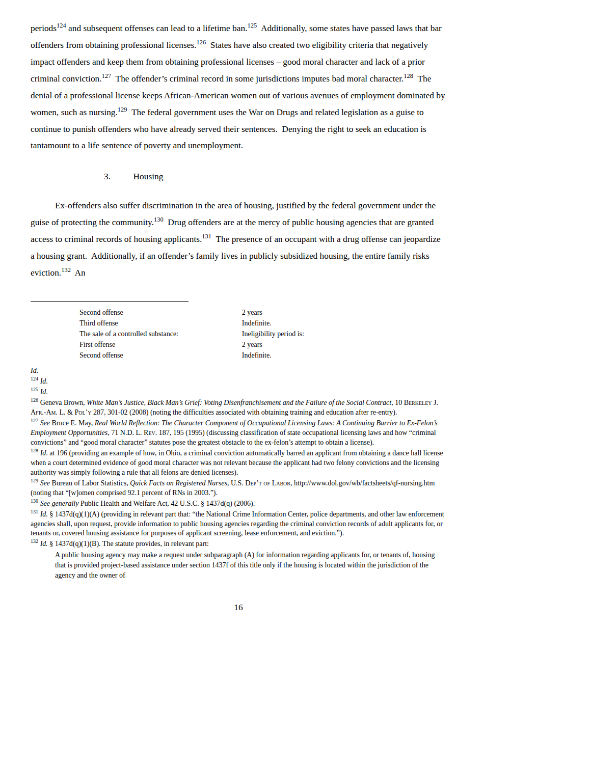periods124 and subsequent offenses can lead to a lifetime ban.125 Additionally, some states have passed laws that bar offenders from obtaining professional licenses.126 States have also created two eligibility criteria that negatively impact offenders and keep them from obtaining professional licenses – good moral character and lack of a prior criminal conviction.127 The offender’s criminal record in some jurisdictions imputes bad moral character.128 The denial of a professional license keeps African-American women out of various avenues of employment dominated by women, such as nursing.129 The federal government uses the War on Drugs and related legislation as a guise to continue to punish offenders who have already served their sentences. Denying the right to seek an education is tantamount to a life sentence of poverty and unemployment.
3. Housing
Ex-offenders also suffer discrimination in the area of housing, justified by the federal government under the guise of protecting the community.130 Drug offenders are at the mercy of public housing agencies that are granted access to criminal records of housing applicants.131 The presence of an occupant with a drug offense can jeopardize a housing grant. Additionally, if an offender’s family lives in publicly subsidized housing, the entire family risks eviction.132 An
| Second offense | 2 years |
| Third offense | Indefinite. |
| The sale of a controlled substance: | Ineligibility period is: |
| First offense | 2 years |
| Second offense | Indefinite. |
Id.
124 Id.
125 Id.
126 Geneva Brown, White Man’s Justice, Black Man’s Grief: Voting Disenfranchisement and the Failure of the Social Contract, 10 Berkeley J. Afr.-Am. L. & Pol’y 287, 301-02 (2008) (noting the difficulties associated with obtaining training and education after re-entry).
127 See Bruce E. May, Real World Reflection: The Character Component of Occupational Licensing Laws: A Continuing Barrier to Ex-Felon’s Employment Opportunities, 71 N.D. L. Rev. 187, 195 (1995) (discussing classification of state occupational licensing laws and how “criminal convictions” and “good moral character” statutes pose the greatest obstacle to the ex-felon’s attempt to obtain a license).
128 Id. at 196 (providing an example of how, in Ohio, a criminal conviction automatically barred an applicant from obtaining a dance hall license when a court determined evidence of good moral character was not relevant because the applicant had two felony convictions and the licensing authority was simply following a rule that all felons are denied licenses).
129 See Bureau of Labor Statistics, Quick Facts on Registered Nurses, U.S. Dep’t of Labor, http://www.dol.gov/wb/factsheets/qf-nursing.htm (noting that “[w]omen comprised 92.1 percent of RNs in 2003.”).
130 See generally Public Health and Welfare Act, 42 U.S.C. § 1437d(q) (2006).
131 Id. § 1437d(q)(1)(A) (providing in relevant part that: “the National Crime Information Center, police departments, and other law enforcement agencies shall, upon request, provide information to public housing agencies regarding the criminal conviction records of adult applicants for, or tenants or, covered housing assistance for purposes of applicant screening, lease enforcement, and eviction.”).
132 Id. § 1437d(q)(1)(B). The statute provides, in relevant part:
A public housing agency may make a request under subparagraph (A) for information regarding applicants for, or tenants of, housing that is provided project-based assistance under section 1437f of this title only if the housing is located within the jurisdiction of the agency and the owner of
16